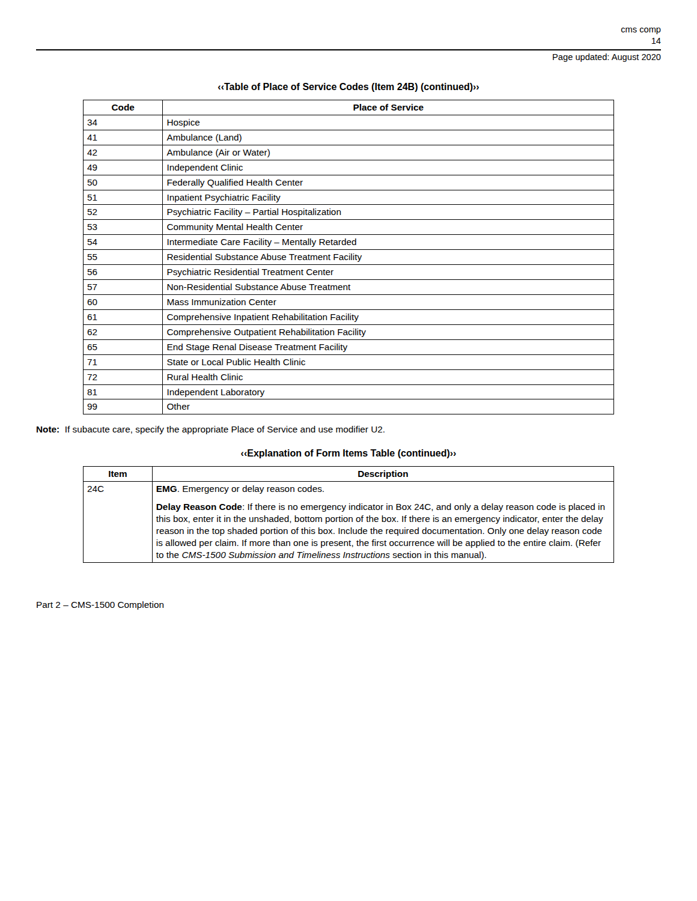cms comp
14
Page updated: August 2020
‹‹Table of Place of Service Codes (Item 24B) (continued)››
| Code | Place of Service |
| --- | --- |
| 34 | Hospice |
| 41 | Ambulance (Land) |
| 42 | Ambulance (Air or Water) |
| 49 | Independent Clinic |
| 50 | Federally Qualified Health Center |
| 51 | Inpatient Psychiatric Facility |
| 52 | Psychiatric Facility – Partial Hospitalization |
| 53 | Community Mental Health Center |
| 54 | Intermediate Care Facility – Mentally Retarded |
| 55 | Residential Substance Abuse Treatment Facility |
| 56 | Psychiatric Residential Treatment Center |
| 57 | Non-Residential Substance Abuse Treatment |
| 60 | Mass Immunization Center |
| 61 | Comprehensive Inpatient Rehabilitation Facility |
| 62 | Comprehensive Outpatient Rehabilitation Facility |
| 65 | End Stage Renal Disease Treatment Facility |
| 71 | State or Local Public Health Clinic |
| 72 | Rural Health Clinic |
| 81 | Independent Laboratory |
| 99 | Other |
Note: If subacute care, specify the appropriate Place of Service and use modifier U2.
‹‹Explanation of Form Items Table (continued)››
| Item | Description |
| --- | --- |
| 24C | EMG . Emergency or delay reason codes. Delay Reason Code : If there is no emergency indicator in Box 24C, and only a delay reason code is placed in this box, enter it in the unshaded, bottom portion of the box. If there is an emergency indicator, enter the delay reason in the top shaded portion of this box. Include the required documentation. Only one delay reason code is allowed per claim. If more than one is present, the first occurrence will be applied to the entire claim. (Refer to the CMS-1500 Submission and Timeliness Instructions section in this manual). |
Part 2 – CMS-1500 Completion